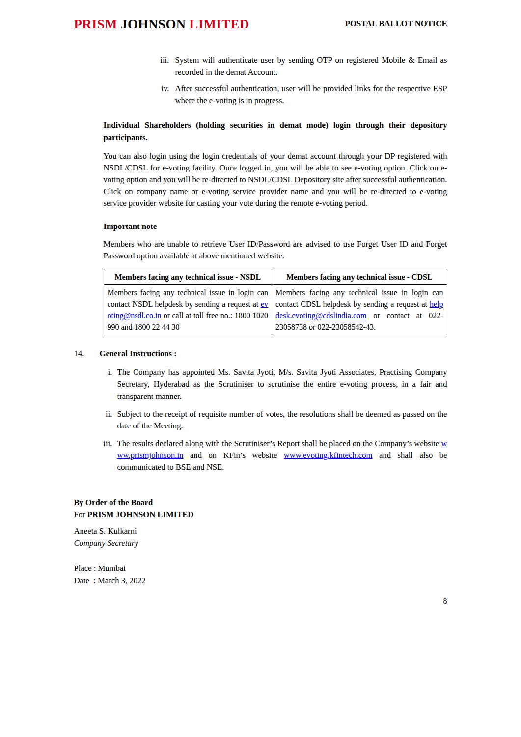PRISM JOHNSON LIMITED
POSTAL BALLOT NOTICE
System will authenticate user by sending OTP on registered Mobile & Email as recorded in the demat Account.
After successful authentication, user will be provided links for the respective ESP where the e-voting is in progress.
Individual Shareholders (holding securities in demat mode) login through their depository participants.
You can also login using the login credentials of your demat account through your DP registered with NSDL/CDSL for e-voting facility. Once logged in, you will be able to see e-voting option. Click on e-voting option and you will be re-directed to NSDL/CDSL Depository site after successful authentication. Click on company name or e-voting service provider name and you will be re-directed to e-voting service provider website for casting your vote during the remote e-voting period.
Important note
Members who are unable to retrieve User ID/Password are advised to use Forget User ID and Forget Password option available at above mentioned website.
| Members facing any technical issue - NSDL | Members facing any technical issue - CDSL |
| --- | --- |
| Members facing any technical issue in login can contact NSDL helpdesk by sending a request at evoting@nsdl.co.in or call at toll free no.: 1800 1020 990 and 1800 22 44 30 | Members facing any technical issue in login can contact CDSL helpdesk by sending a request at helpdesk.evoting@cdslindia.com or contact at 022-23058738 or 022-23058542-43. |
14.
General Instructions :
The Company has appointed Ms. Savita Jyoti, M/s. Savita Jyoti Associates, Practising Company Secretary, Hyderabad as the Scrutiniser to scrutinise the entire e-voting process, in a fair and transparent manner.
Subject to the receipt of requisite number of votes, the resolutions shall be deemed as passed on the date of the Meeting.
The results declared along with the Scrutiniser’s Report shall be placed on the Company’s website www.prismjohnson.in and on KFin’s website www.evoting.kfintech.com and shall also be communicated to BSE and NSE.
By Order of the Board
For PRISM JOHNSON LIMITED
Aneeta S. Kulkarni
Company Secretary
Place : Mumbai
Date : March 3, 2022
8